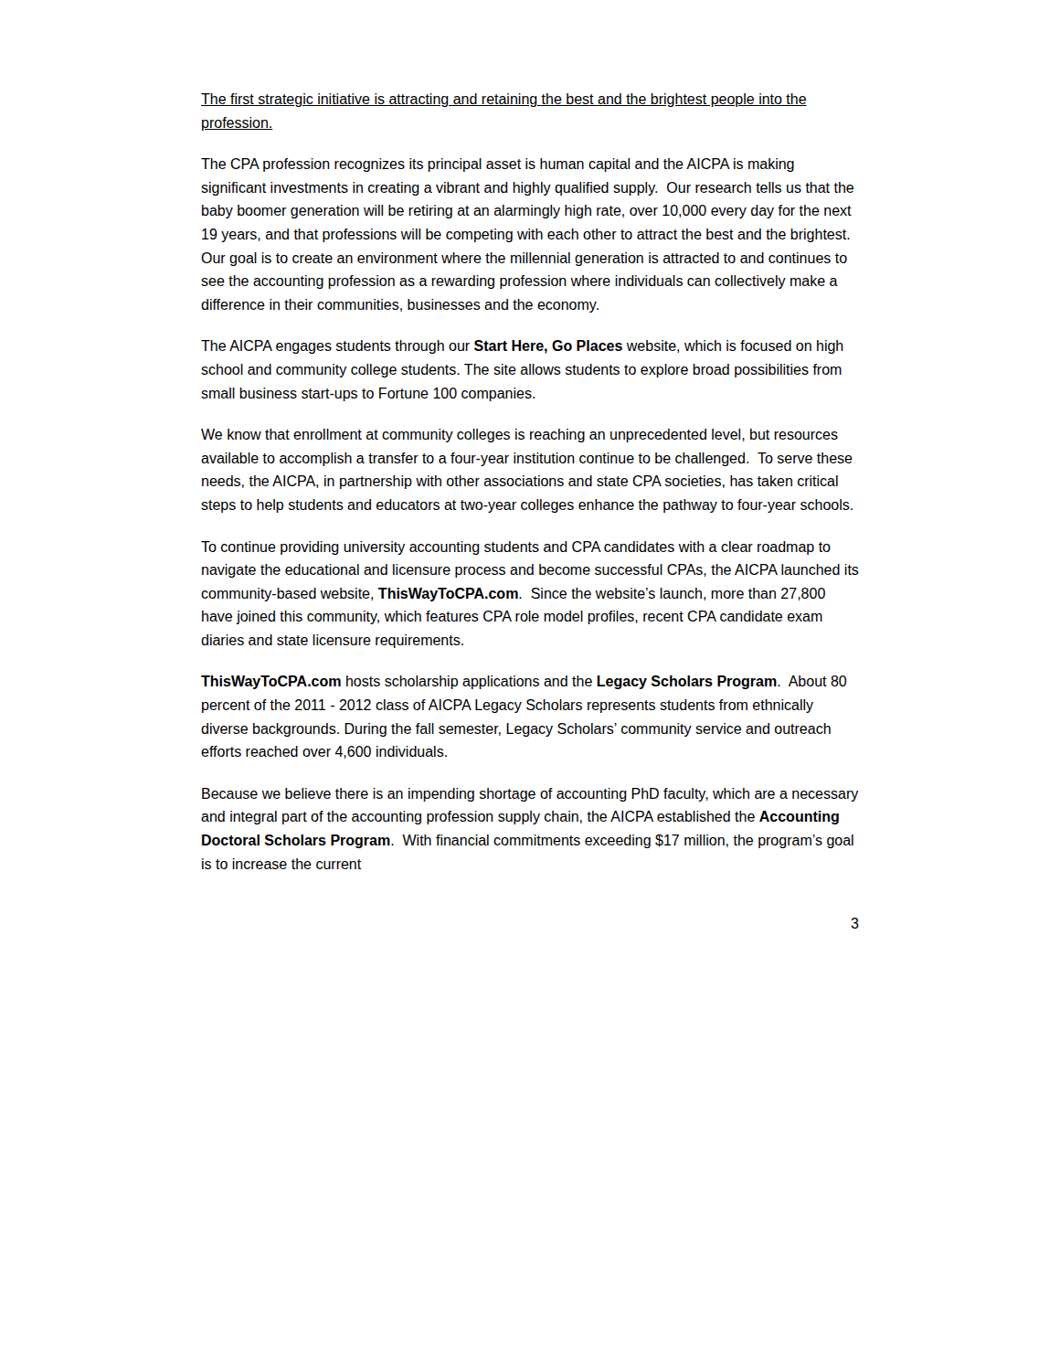The first strategic initiative is attracting and retaining the best and the brightest people into the profession.
The CPA profession recognizes its principal asset is human capital and the AICPA is making significant investments in creating a vibrant and highly qualified supply. Our research tells us that the baby boomer generation will be retiring at an alarmingly high rate, over 10,000 every day for the next 19 years, and that professions will be competing with each other to attract the best and the brightest. Our goal is to create an environment where the millennial generation is attracted to and continues to see the accounting profession as a rewarding profession where individuals can collectively make a difference in their communities, businesses and the economy.
The AICPA engages students through our Start Here, Go Places website, which is focused on high school and community college students. The site allows students to explore broad possibilities from small business start-ups to Fortune 100 companies.
We know that enrollment at community colleges is reaching an unprecedented level, but resources available to accomplish a transfer to a four-year institution continue to be challenged. To serve these needs, the AICPA, in partnership with other associations and state CPA societies, has taken critical steps to help students and educators at two-year colleges enhance the pathway to four-year schools.
To continue providing university accounting students and CPA candidates with a clear roadmap to navigate the educational and licensure process and become successful CPAs, the AICPA launched its community-based website, ThisWayToCPA.com. Since the website’s launch, more than 27,800 have joined this community, which features CPA role model profiles, recent CPA candidate exam diaries and state licensure requirements.
ThisWayToCPA.com hosts scholarship applications and the Legacy Scholars Program. About 80 percent of the 2011 - 2012 class of AICPA Legacy Scholars represents students from ethnically diverse backgrounds. During the fall semester, Legacy Scholars’ community service and outreach efforts reached over 4,600 individuals.
Because we believe there is an impending shortage of accounting PhD faculty, which are a necessary and integral part of the accounting profession supply chain, the AICPA established the Accounting Doctoral Scholars Program. With financial commitments exceeding $17 million, the program’s goal is to increase the current
3